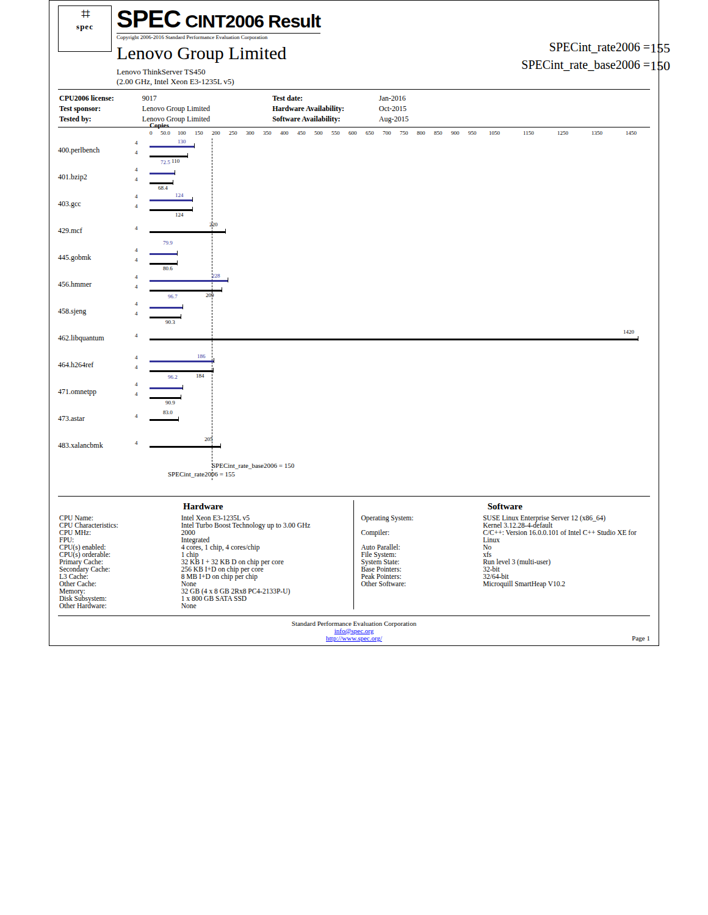⌗
spec
SPEC CINT2006 Result
Copyright 2006-2016 Standard Performance Evaluation Corporation
Lenovo Group Limited
Lenovo ThinkServer TS450
(2.00 GHz, Intel Xeon E3-1235L v5)
SPECint_rate2006 = 155
SPECint_rate_base2006 = 150
| CPU2006 license: | 9017 | Test date: | Jan-2016 |
| Test sponsor: | Lenovo Group Limited | Hardware Availability: | Oct-2015 |
| Tested by: | Lenovo Group Limited | Software Availability: | Aug-2015 |
Copies
0 50.0 100 150 200 250 300 350 400 450 500 550 600 650 700 750 800 850 900 950 1050 1150 1250 1350 1450
400.perlbench
4
4
130
110
401.bzip2
4
4
72.5
68.4
403.gcc
4
4
124
124
429.mcf
4
220
445.gobmk
4
4
79.9
80.6
456.hmmer
4
4
228
209
458.sjeng
4
4
96.7
90.3
462.libquantum
4
1420
464.h264ref
4
4
186
184
471.omnetpp
4
4
96.2
90.9
473.astar
4
83.0
483.xalancbmk
4
205
SPECint_rate_base2006 = 150
SPECint_rate2006 = 155
Hardware
| CPU Name: | Intel Xeon E3-1235L v5 |
| CPU Characteristics: | Intel Turbo Boost Technology up to 3.00 GHz |
| CPU MHz: | 2000 |
| FPU: | Integrated |
| CPU(s) enabled: | 4 cores, 1 chip, 4 cores/chip |
| CPU(s) orderable: | 1 chip |
| Primary Cache: | 32 KB I + 32 KB D on chip per core |
| Secondary Cache: | 256 KB I+D on chip per core |
| L3 Cache: | 8 MB I+D on chip per chip |
| Other Cache: | None |
| Memory: | 32 GB (4 x 8 GB 2Rx8 PC4-2133P-U) |
| Disk Subsystem: | 1 x 800 GB SATA SSD |
| Other Hardware: | None |
Software
| Operating System: | SUSE Linux Enterprise Server 12 (x86_64) Kernel 3.12.28-4-default |
| Compiler: | C/C++: Version 16.0.0.101 of Intel C++ Studio XE for Linux |
| Auto Parallel: | No |
| File System: | xfs |
| System State: | Run level 3 (multi-user) |
| Base Pointers: | 32-bit |
| Peak Pointers: | 32/64-bit |
| Other Software: | Microquill SmartHeap V10.2 |
Standard Performance Evaluation Corporation
info@spec.org
http://www.spec.org/ Page 1